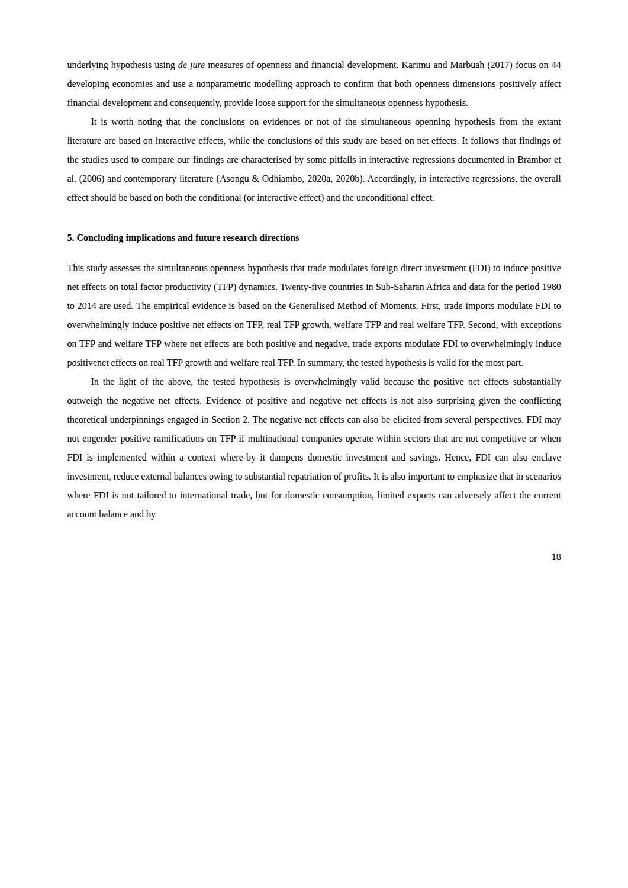underlying hypothesis using de jure measures of openness and financial development. Karimu and Marbuah (2017) focus on 44 developing economies and use a nonparametric modelling approach to confirm that both openness dimensions positively affect financial development and consequently, provide loose support for the simultaneous openness hypothesis.
It is worth noting that the conclusions on evidences or not of the simultaneous openning hypothesis from the extant literature are based on interactive effects, while the conclusions of this study are based on net effects. It follows that findings of the studies used to compare our findings are characterised by some pitfalls in interactive regressions documented in Brambor et al. (2006) and contemporary literature (Asongu & Odhiambo, 2020a, 2020b). Accordingly, in interactive regressions, the overall effect should be based on both the conditional (or interactive effect) and the unconditional effect.
5. Concluding implications and future research directions
This study assesses the simultaneous openness hypothesis that trade modulates foreign direct investment (FDI) to induce positive net effects on total factor productivity (TFP) dynamics. Twenty-five countries in Sub-Saharan Africa and data for the period 1980 to 2014 are used. The empirical evidence is based on the Generalised Method of Moments. First, trade imports modulate FDI to overwhelmingly induce positive net effects on TFP, real TFP growth, welfare TFP and real welfare TFP. Second, with exceptions on TFP and welfare TFP where net effects are both positive and negative, trade exports modulate FDI to overwhelmingly induce positivenet effects on real TFP growth and welfare real TFP. In summary, the tested hypothesis is valid for the most part.
In the light of the above, the tested hypothesis is overwhelmingly valid because the positive net effects substantially outweigh the negative net effects. Evidence of positive and negative net effects is not also surprising given the conflicting theoretical underpinnings engaged in Section 2. The negative net effects can also be elicited from several perspectives. FDI may not engender positive ramifications on TFP if multinational companies operate within sectors that are not competitive or when FDI is implemented within a context where-by it dampens domestic investment and savings. Hence, FDI can also enclave investment, reduce external balances owing to substantial repatriation of profits. It is also important to emphasize that in scenarios where FDI is not tailored to international trade, but for domestic consumption, limited exports can adversely affect the current account balance and by
18